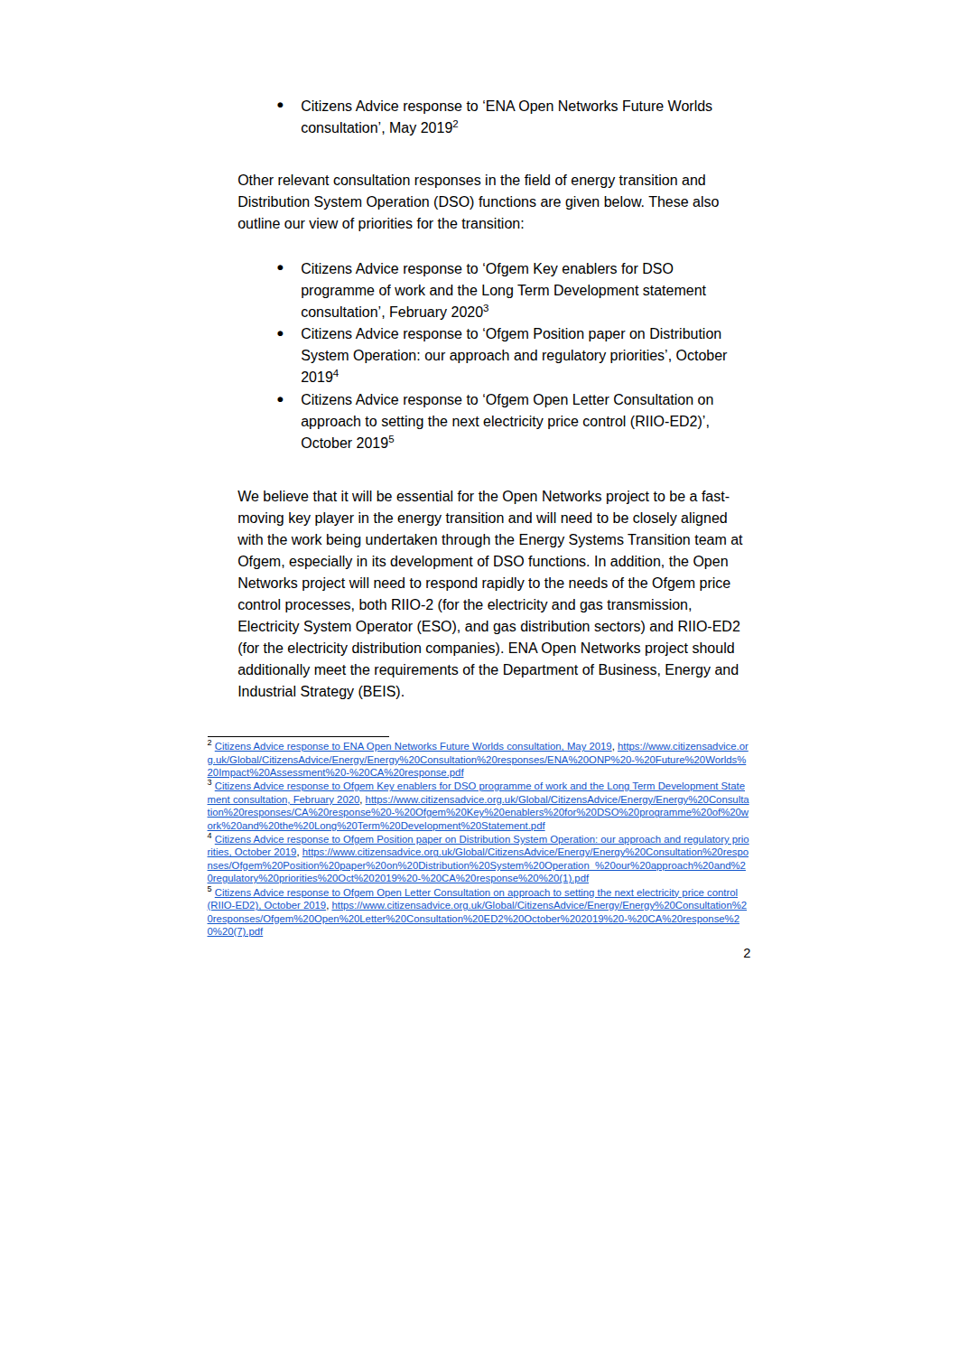Citizens Advice response to ‘ENA Open Networks Future Worlds consultation’, May 20192
Other relevant consultation responses in the field of energy transition and Distribution System Operation (DSO) functions are given below. These also outline our view of priorities for the transition:
Citizens Advice response to ‘Ofgem Key enablers for DSO programme of work and the Long Term Development statement consultation’, February 20203
Citizens Advice response to ‘Ofgem Position paper on Distribution System Operation: our approach and regulatory priorities’, October 20194
Citizens Advice response to ‘Ofgem Open Letter Consultation on approach to setting the next electricity price control (RIIO-ED2)’, October 20195
We believe that it will be essential for the Open Networks project to be a fast-moving key player in the energy transition and will need to be closely aligned with the work being undertaken through the Energy Systems Transition team at Ofgem, especially in its development of DSO functions. In addition, the Open Networks project will need to respond rapidly to the needs of the Ofgem price control processes, both RIIO-2 (for the electricity and gas transmission, Electricity System Operator (ESO), and gas distribution sectors) and RIIO-ED2 (for the electricity distribution companies). ENA Open Networks project should additionally meet the requirements of the Department of Business, Energy and Industrial Strategy (BEIS).
2 Citizens Advice response to ENA Open Networks Future Worlds consultation, May 2019, https://www.citizensadvice.org.uk/Global/CitizensAdvice/Energy/Energy%20Consultation%20responses/ENA%20ONP%20-%20Future%20Worlds%20Impact%20Assessment%20-%20CA%20response.pdf
3 Citizens Advice response to Ofgem Key enablers for DSO programme of work and the Long Term Development Statement consultation, February 2020, https://www.citizensadvice.org.uk/Global/CitizensAdvice/Energy/Energy%20Consultation%20responses/CA%20response%20-%20Ofgem%20Key%20enablers%20for%20DSO%20programme%20of%20work%20and%20the%20Long%20Term%20Development%20Statement.pdf
4 Citizens Advice response to Ofgem Position paper on Distribution System Operation: our approach and regulatory priorities, October 2019, https://www.citizensadvice.org.uk/Global/CitizensAdvice/Energy/Energy%20Consultation%20responses/Ofgem%20Position%20paper%20on%20Distribution%20System%20Operation_%20our%20approach%20and%20regulatory%20priorities%20Oct%202019%20-%20CA%20response%20%20(1).pdf
5 Citizens Advice response to Ofgem Open Letter Consultation on approach to setting the next electricity price control (RIIO-ED2), October 2019, https://www.citizensadvice.org.uk/Global/CitizensAdvice/Energy/Energy%20Consultation%20responses/Ofgem%20Open%20Letter%20Consultation%20ED2%20October%202019%20-%20CA%20response%20%20(7).pdf
2